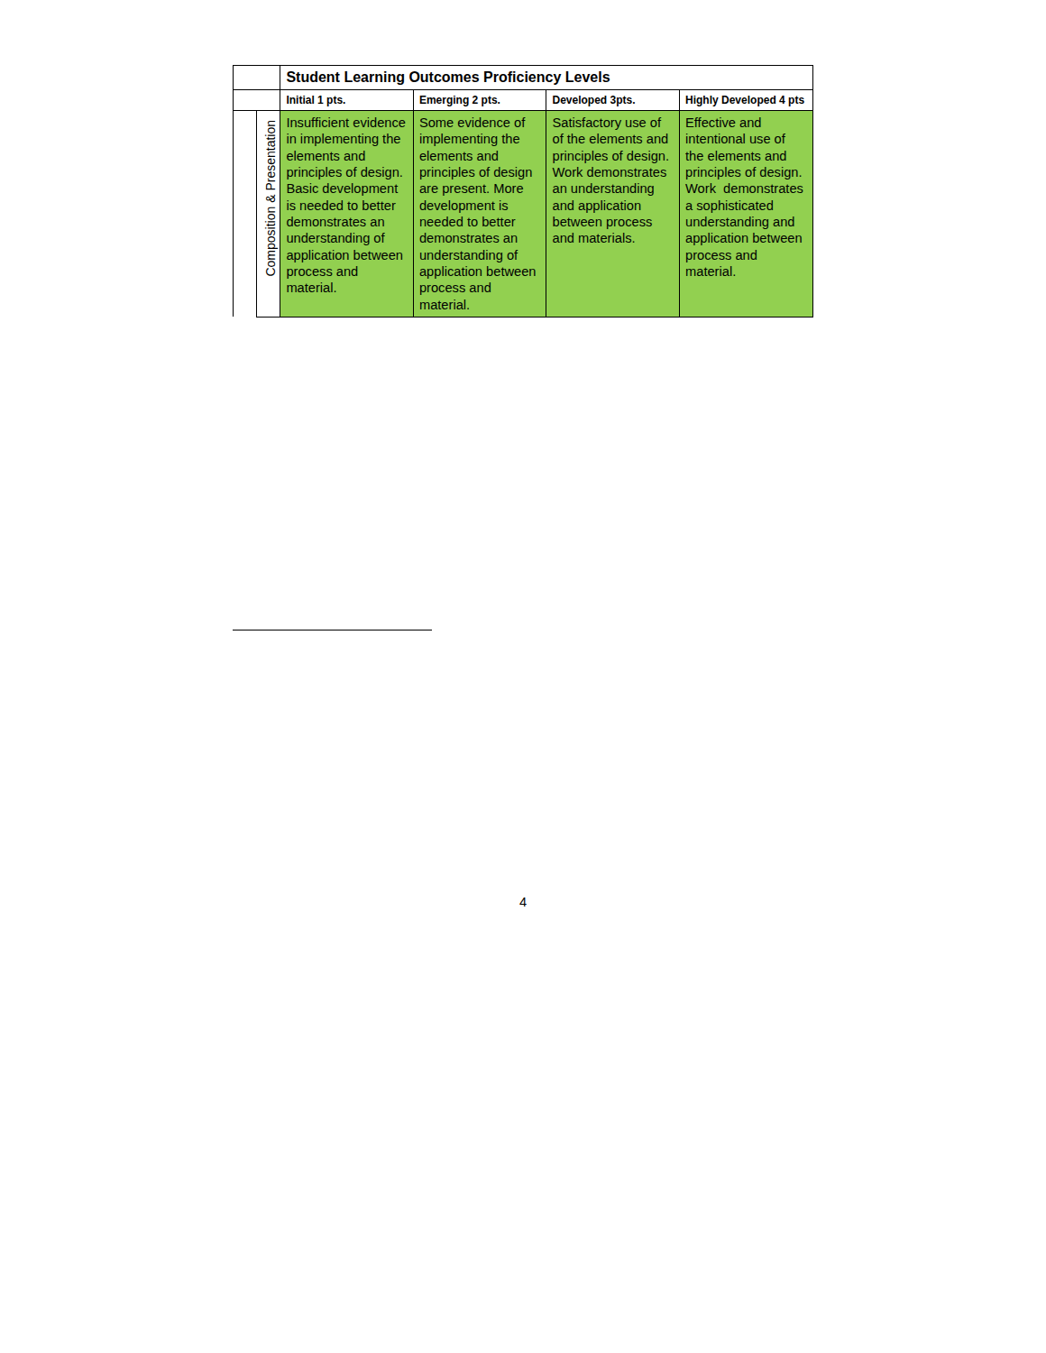| | | Student Learning Outcomes Proficiency Levels |
| | | Initial 1 pts. | Emerging 2 pts. | Developed 3pts. | Highly Developed 4 pts |
| | Composition & Presentation | Insufficient evidence in implementing the elements and principles of design. Basic development is needed to better demonstrates an understanding of application between process and material. | Some evidence of implementing the elements and principles of design are present. More development is needed to better demonstrates an understanding of application between process and material. | Satisfactory use of of the elements and principles of design. Work demonstrates an understanding and application between process and materials. | Effective and intentional use of the elements and principles of design. Work demonstrates a sophisticated understanding and application between process and material. |
4